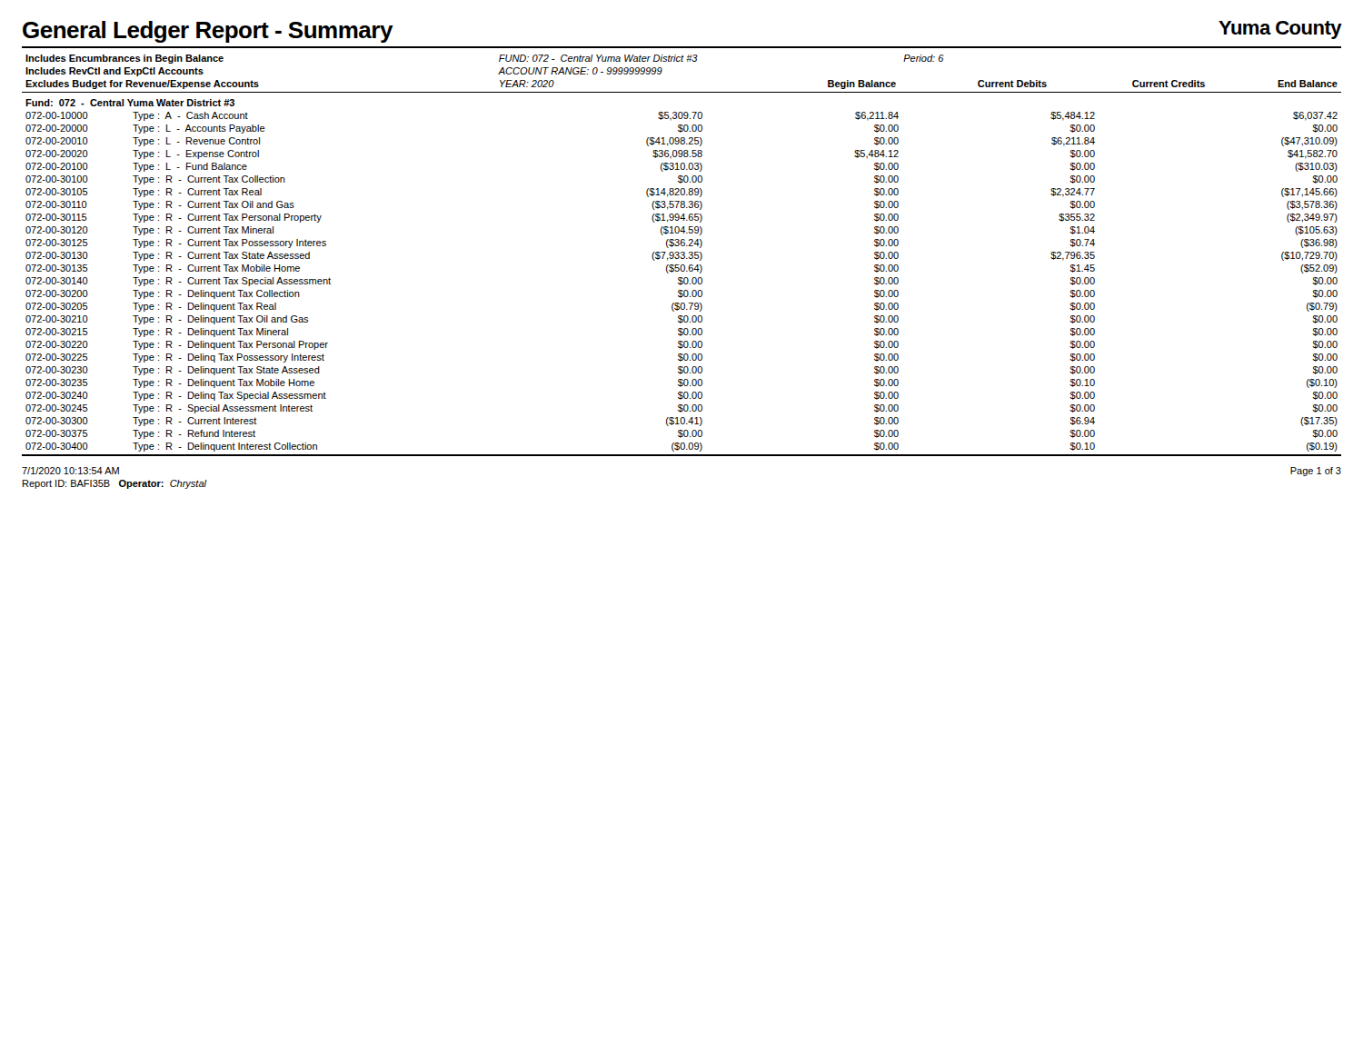General Ledger Report - Summary Yuma County
| Includes Encumbrances in Begin Balance | FUND: 072 - Central Yuma Water District #3 | Period: 6 | | |
| Includes RevCtl and ExpCtl Accounts | ACCOUNT RANGE: 0 - 9999999999 | | |
| Excludes Budget for Revenue/Expense Accounts | YEAR: 2020 | Begin Balance | Current Debits | Current Credits | End Balance |
| Fund: 072 - Central Yuma Water District #3 |
| 072-00-10000 | Type : A - Cash Account | | $5,309.70 | $6,211.84 | $5,484.12 | $6,037.42 |
| 072-00-20000 | Type : L - Accounts Payable | | $0.00 | $0.00 | $0.00 | $0.00 |
| 072-00-20010 | Type : L - Revenue Control | | ($41,098.25) | $0.00 | $6,211.84 | ($47,310.09) |
| 072-00-20020 | Type : L - Expense Control | | $36,098.58 | $5,484.12 | $0.00 | $41,582.70 |
| 072-00-20100 | Type : L - Fund Balance | | ($310.03) | $0.00 | $0.00 | ($310.03) |
| 072-00-30100 | Type : R - Current Tax Collection | | $0.00 | $0.00 | $0.00 | $0.00 |
| 072-00-30105 | Type : R - Current Tax Real | | ($14,820.89) | $0.00 | $2,324.77 | ($17,145.66) |
| 072-00-30110 | Type : R - Current Tax Oil and Gas | | ($3,578.36) | $0.00 | $0.00 | ($3,578.36) |
| 072-00-30115 | Type : R - Current Tax Personal Property | | ($1,994.65) | $0.00 | $355.32 | ($2,349.97) |
| 072-00-30120 | Type : R - Current Tax Mineral | | ($104.59) | $0.00 | $1.04 | ($105.63) |
| 072-00-30125 | Type : R - Current Tax Possessory Interes | | ($36.24) | $0.00 | $0.74 | ($36.98) |
| 072-00-30130 | Type : R - Current Tax State Assessed | | ($7,933.35) | $0.00 | $2,796.35 | ($10,729.70) |
| 072-00-30135 | Type : R - Current Tax Mobile Home | | ($50.64) | $0.00 | $1.45 | ($52.09) |
| 072-00-30140 | Type : R - Current Tax Special Assessment | | $0.00 | $0.00 | $0.00 | $0.00 |
| 072-00-30200 | Type : R - Delinquent Tax Collection | | $0.00 | $0.00 | $0.00 | $0.00 |
| 072-00-30205 | Type : R - Delinquent Tax Real | | ($0.79) | $0.00 | $0.00 | ($0.79) |
| 072-00-30210 | Type : R - Delinquent Tax Oil and Gas | | $0.00 | $0.00 | $0.00 | $0.00 |
| 072-00-30215 | Type : R - Delinquent Tax Mineral | | $0.00 | $0.00 | $0.00 | $0.00 |
| 072-00-30220 | Type : R - Delinquent Tax Personal Proper | | $0.00 | $0.00 | $0.00 | $0.00 |
| 072-00-30225 | Type : R - Delinq Tax Possessory Interest | | $0.00 | $0.00 | $0.00 | $0.00 |
| 072-00-30230 | Type : R - Delinquent Tax State Assesed | | $0.00 | $0.00 | $0.00 | $0.00 |
| 072-00-30235 | Type : R - Delinquent Tax Mobile Home | | $0.00 | $0.00 | $0.10 | ($0.10) |
| 072-00-30240 | Type : R - Delinq Tax Special Assessment | | $0.00 | $0.00 | $0.00 | $0.00 |
| 072-00-30245 | Type : R - Special Assessment Interest | | $0.00 | $0.00 | $0.00 | $0.00 |
| 072-00-30300 | Type : R - Current Interest | | ($10.41) | $0.00 | $6.94 | ($17.35) |
| 072-00-30375 | Type : R - Refund Interest | | $0.00 | $0.00 | $0.00 | $0.00 |
| 072-00-30400 | Type : R - Delinquent Interest Collection | | ($0.09) | $0.00 | $0.10 | ($0.19) |
7/1/2020 10:13:54 AM Page 1 of 3
Report ID: BAFI35B Operator: Chrystal